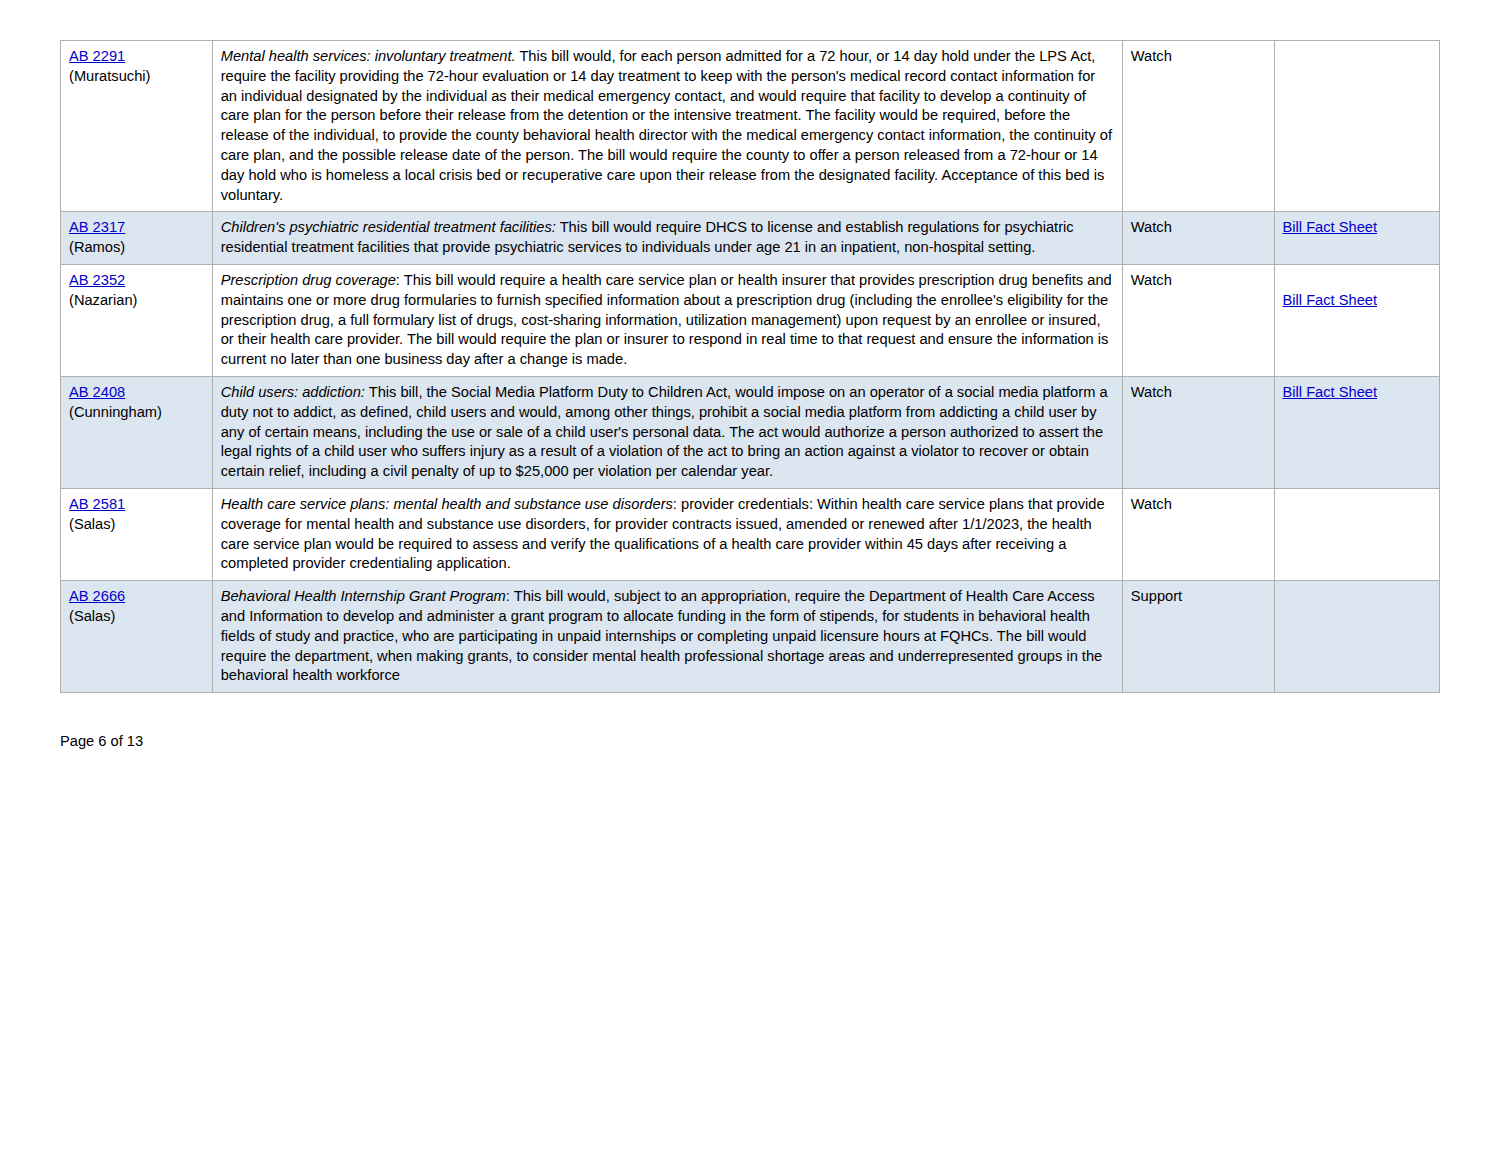| AB 2291 (Muratsuchi) | Mental health services: involuntary treatment. This bill would, for each person admitted for a 72 hour, or 14 day hold under the LPS Act, require the facility providing the 72-hour evaluation or 14 day treatment to keep with the person's medical record contact information for an individual designated by the individual as their medical emergency contact, and would require that facility to develop a continuity of care plan for the person before their release from the detention or the intensive treatment. The facility would be required, before the release of the individual, to provide the county behavioral health director with the medical emergency contact information, the continuity of care plan, and the possible release date of the person. The bill would require the county to offer a person released from a 72-hour or 14 day hold who is homeless a local crisis bed or recuperative care upon their release from the designated facility. Acceptance of this bed is voluntary. | Watch | |
| AB 2317 (Ramos) | Children's psychiatric residential treatment facilities: This bill would require DHCS to license and establish regulations for psychiatric residential treatment facilities that provide psychiatric services to individuals under age 21 in an inpatient, non-hospital setting. | Watch | Bill Fact Sheet |
| AB 2352 (Nazarian) | Prescription drug coverage : This bill would require a health care service plan or health insurer that provides prescription drug benefits and maintains one or more drug formularies to furnish specified information about a prescription drug (including the enrollee's eligibility for the prescription drug, a full formulary list of drugs, cost-sharing information, utilization management) upon request by an enrollee or insured, or their health care provider. The bill would require the plan or insurer to respond in real time to that request and ensure the information is current no later than one business day after a change is made. | Watch | Bill Fact Sheet |
| AB 2408 (Cunningham) | Child users: addiction: This bill, the Social Media Platform Duty to Children Act, would impose on an operator of a social media platform a duty not to addict, as defined, child users and would, among other things, prohibit a social media platform from addicting a child user by any of certain means, including the use or sale of a child user's personal data. The act would authorize a person authorized to assert the legal rights of a child user who suffers injury as a result of a violation of the act to bring an action against a violator to recover or obtain certain relief, including a civil penalty of up to $25,000 per violation per calendar year. | Watch | Bill Fact Sheet |
| AB 2581 (Salas) | Health care service plans: mental health and substance use disorders : provider credentials: Within health care service plans that provide coverage for mental health and substance use disorders, for provider contracts issued, amended or renewed after 1/1/2023, the health care service plan would be required to assess and verify the qualifications of a health care provider within 45 days after receiving a completed provider credentialing application. | Watch | |
| AB 2666 (Salas) | Behavioral Health Internship Grant Program : This bill would, subject to an appropriation, require the Department of Health Care Access and Information to develop and administer a grant program to allocate funding in the form of stipends, for students in behavioral health fields of study and practice, who are participating in unpaid internships or completing unpaid licensure hours at FQHCs. The bill would require the department, when making grants, to consider mental health professional shortage areas and underrepresented groups in the behavioral health workforce | Support | |
Page 6 of 13